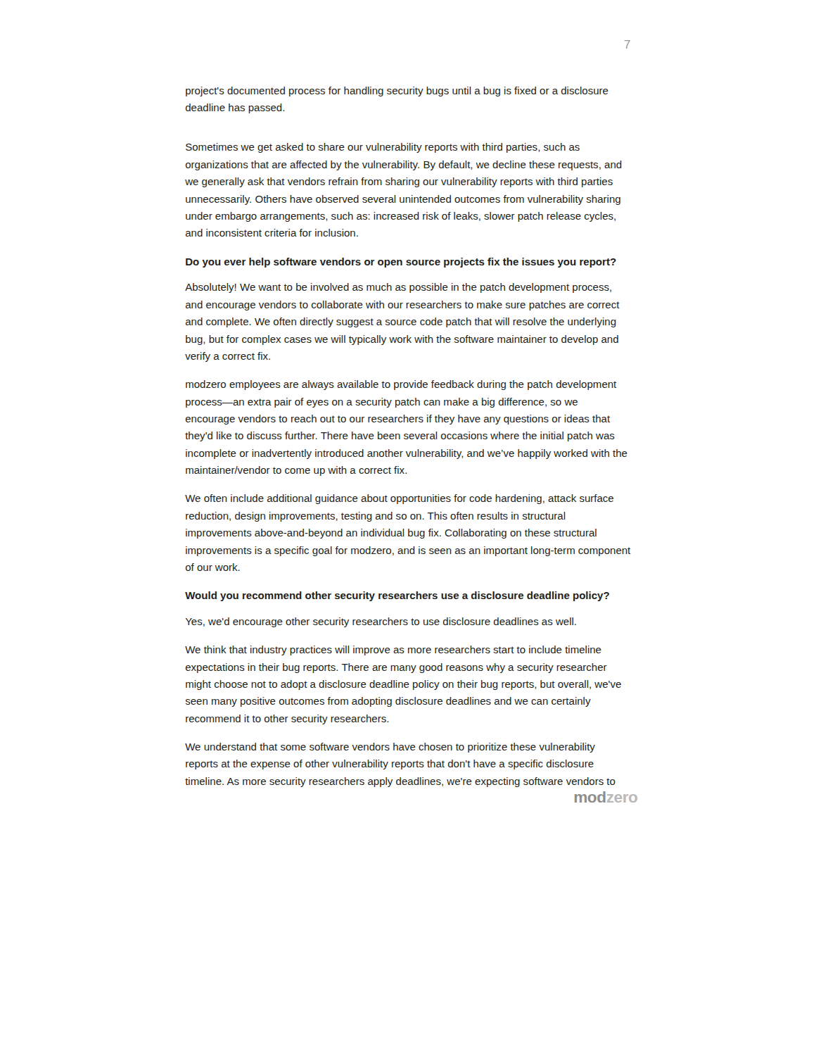7
project's documented process for handling security bugs until a bug is fixed or a disclosure deadline has passed.
Sometimes we get asked to share our vulnerability reports with third parties, such as organizations that are affected by the vulnerability. By default, we decline these requests, and we generally ask that vendors refrain from sharing our vulnerability reports with third parties unnecessarily. Others have observed several unintended outcomes from vulnerability sharing under embargo arrangements, such as: increased risk of leaks, slower patch release cycles, and inconsistent criteria for inclusion.
Do you ever help software vendors or open source projects fix the issues you report?
Absolutely! We want to be involved as much as possible in the patch development process, and encourage vendors to collaborate with our researchers to make sure patches are correct and complete. We often directly suggest a source code patch that will resolve the underlying bug, but for complex cases we will typically work with the software maintainer to develop and verify a correct fix.
modzero employees are always available to provide feedback during the patch development process—an extra pair of eyes on a security patch can make a big difference, so we encourage vendors to reach out to our researchers if they have any questions or ideas that they'd like to discuss further. There have been several occasions where the initial patch was incomplete or inadvertently introduced another vulnerability, and we’ve happily worked with the maintainer/vendor to come up with a correct fix.
We often include additional guidance about opportunities for code hardening, attack surface reduction, design improvements, testing and so on. This often results in structural improvements above-and-beyond an individual bug fix. Collaborating on these structural improvements is a specific goal for modzero, and is seen as an important long-term component of our work.
Would you recommend other security researchers use a disclosure deadline policy?
Yes, we'd encourage other security researchers to use disclosure deadlines as well.
We think that industry practices will improve as more researchers start to include timeline expectations in their bug reports. There are many good reasons why a security researcher might choose not to adopt a disclosure deadline policy on their bug reports, but overall, we've seen many positive outcomes from adopting disclosure deadlines and we can certainly recommend it to other security researchers.
We understand that some software vendors have chosen to prioritize these vulnerability reports at the expense of other vulnerability reports that don't have a specific disclosure timeline. As more security researchers apply deadlines, we're expecting software vendors to
modzero